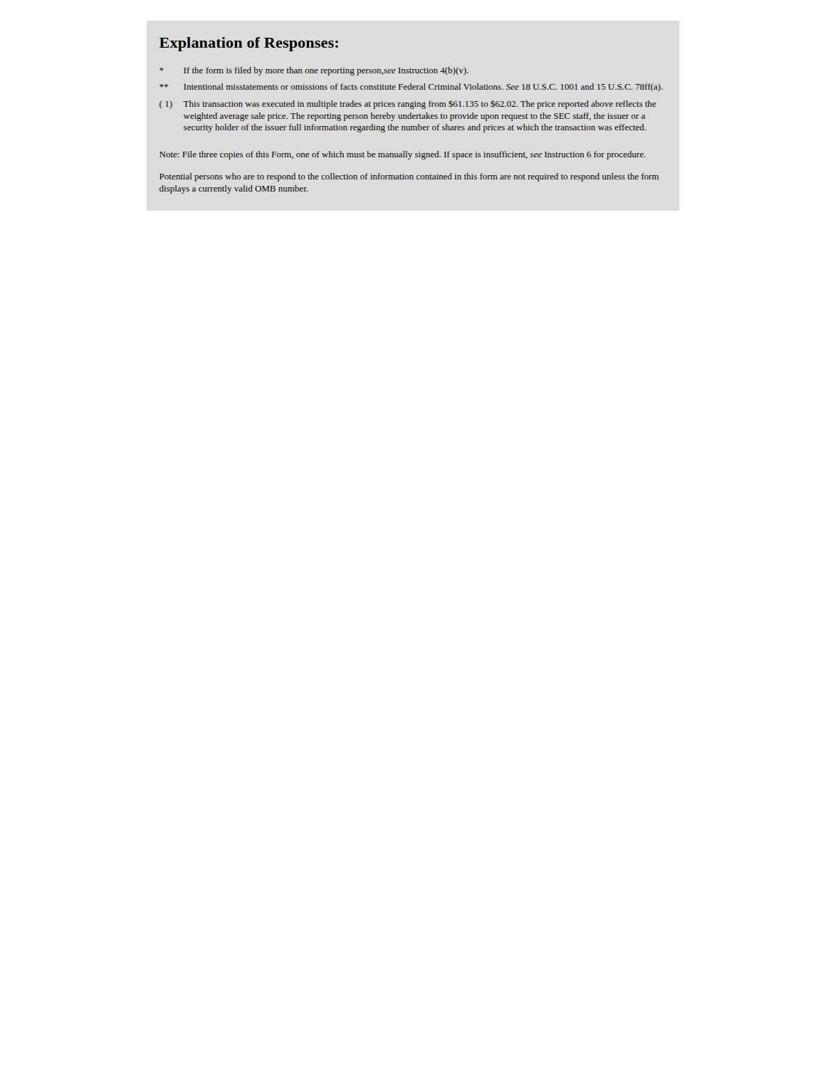Explanation of Responses:
| * | If the form is filed by more than one reporting person, see Instruction 4(b)(v). |
| ** | Intentional misstatements or omissions of facts constitute Federal Criminal Violations. See 18 U.S.C. 1001 and 15 U.S.C. 78ff(a). |
| ( 1) | This transaction was executed in multiple trades at prices ranging from $61.135 to $62.02. The price reported above reflects the weighted average sale price. The reporting person hereby undertakes to provide upon request to the SEC staff, the issuer or a security holder of the issuer full information regarding the number of shares and prices at which the transaction was effected. |
Note: File three copies of this Form, one of which must be manually signed. If space is insufficient, see Instruction 6 for procedure.
Potential persons who are to respond to the collection of information contained in this form are not required to respond unless the form displays a currently valid OMB number.